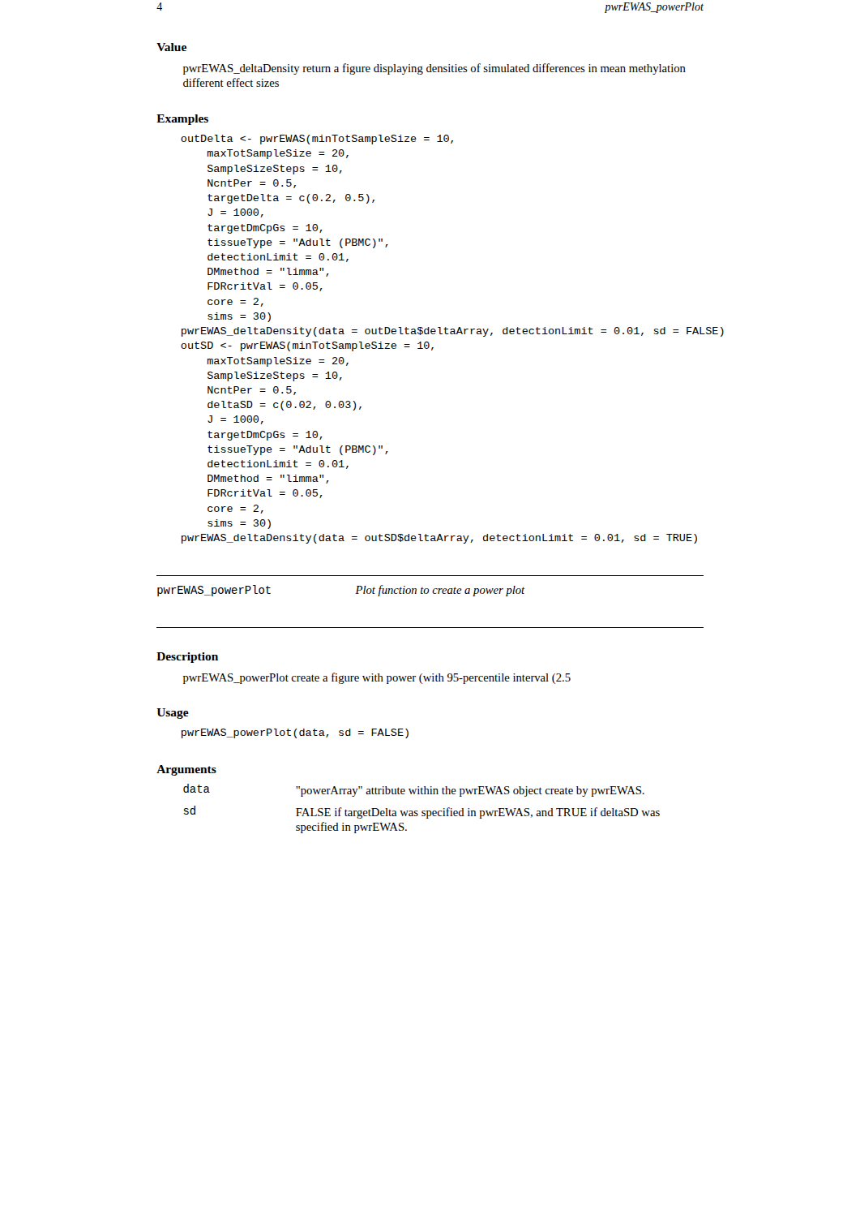4 pwrEWAS_powerPlot
Value
pwrEWAS_deltaDensity return a figure displaying densities of simulated differences in mean methylation different effect sizes
Examples
outDelta <- pwrEWAS(minTotSampleSize = 10,
    maxTotSampleSize = 20,
    SampleSizeSteps = 10,
    NcntPer = 0.5,
    targetDelta = c(0.2, 0.5),
    J = 1000,
    targetDmCpGs = 10,
    tissueType = "Adult (PBMC)",
    detectionLimit = 0.01,
    DMmethod = "limma",
    FDRcritVal = 0.05,
    core = 2,
    sims = 30)
pwrEWAS_deltaDensity(data = outDelta$deltaArray, detectionLimit = 0.01, sd = FALSE)
outSD <- pwrEWAS(minTotSampleSize = 10,
    maxTotSampleSize = 20,
    SampleSizeSteps = 10,
    NcntPer = 0.5,
    deltaSD = c(0.02, 0.03),
    J = 1000,
    targetDmCpGs = 10,
    tissueType = "Adult (PBMC)",
    detectionLimit = 0.01,
    DMmethod = "limma",
    FDRcritVal = 0.05,
    core = 2,
    sims = 30)
pwrEWAS_deltaDensity(data = outSD$deltaArray, detectionLimit = 0.01, sd = TRUE)
pwrEWAS_powerPlot Plot function to create a power plot
Description
pwrEWAS_powerPlot create a figure with power (with 95-percentile interval (2.5
Usage
pwrEWAS_powerPlot(data, sd = FALSE)
Arguments
data
"powerArray" attribute within the pwrEWAS object create by pwrEWAS.
sd
FALSE if targetDelta was specified in pwrEWAS, and TRUE if deltaSD was specified in pwrEWAS.